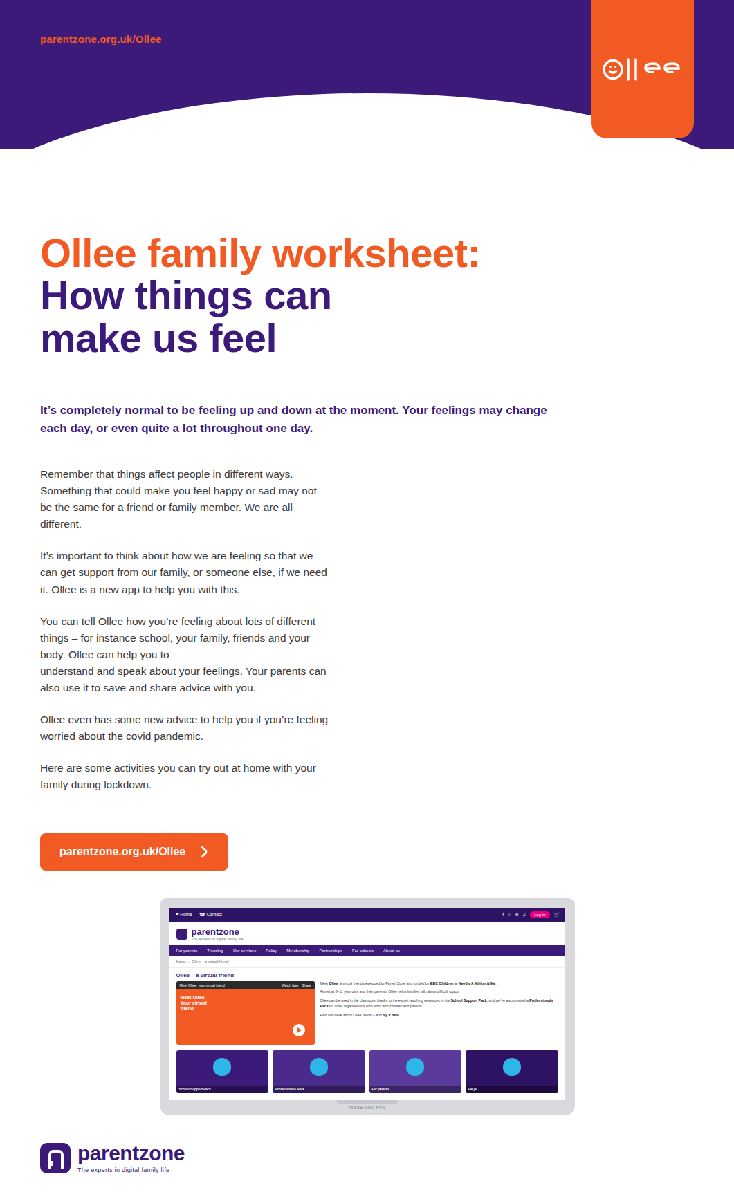parentzone.org.uk/Ollee
Ollee family worksheet:
How things can
make us feel
It’s completely normal to be feeling up and down at the moment. Your feelings may change each day, or even quite a lot throughout one day.
Remember that things affect people in different ways. Something that could make you feel happy or sad may not be the same for a friend or family member. We are all different.
It’s important to think about how we are feeling so that we can get support from our family, or someone else, if we need it. Ollee is a new app to help you with this.
You can tell Ollee how you’re feeling about lots of different things – for instance school, your family, friends and your body. Ollee can help you to
understand and speak about your feelings. Your parents can also use it to save and share advice with you.
Ollee even has some new advice to help you if you’re feeling worried about the covid pandemic.
Here are some activities you can try out at home with your family during lockdown.
parentzone.org.uk/Ollee
⚑ Home ☎ Contact
f○in♫ Log in 🛒
parentzoneThe experts in digital family life
For parents Trending Our services Policy Membership Partnerships For schools About us
Home › Ollee – a virtual friend
Ollee – a virtual friend
Meet Ollee, your virtual friend Watch later Share
Meet Ollee.
Your virtual
friend
Meet Ollee, a virtual friend developed by Parent Zone and funded by BBC Children in Need’s A Million & Me.
Aimed at 8–11 year olds and their parents, Ollee helps families talk about difficult topics.
Ollee can be used in the classroom thanks to the expert teaching resources in the School Support Pack, and we’ve also created a Professionals Pack for other organisations who work with children and parents.
Find out more about Ollee below – and try it here.
School Support Pack
Professionals Pack
For parents
FAQs
MacBook Pro
parentzone The experts in digital family life